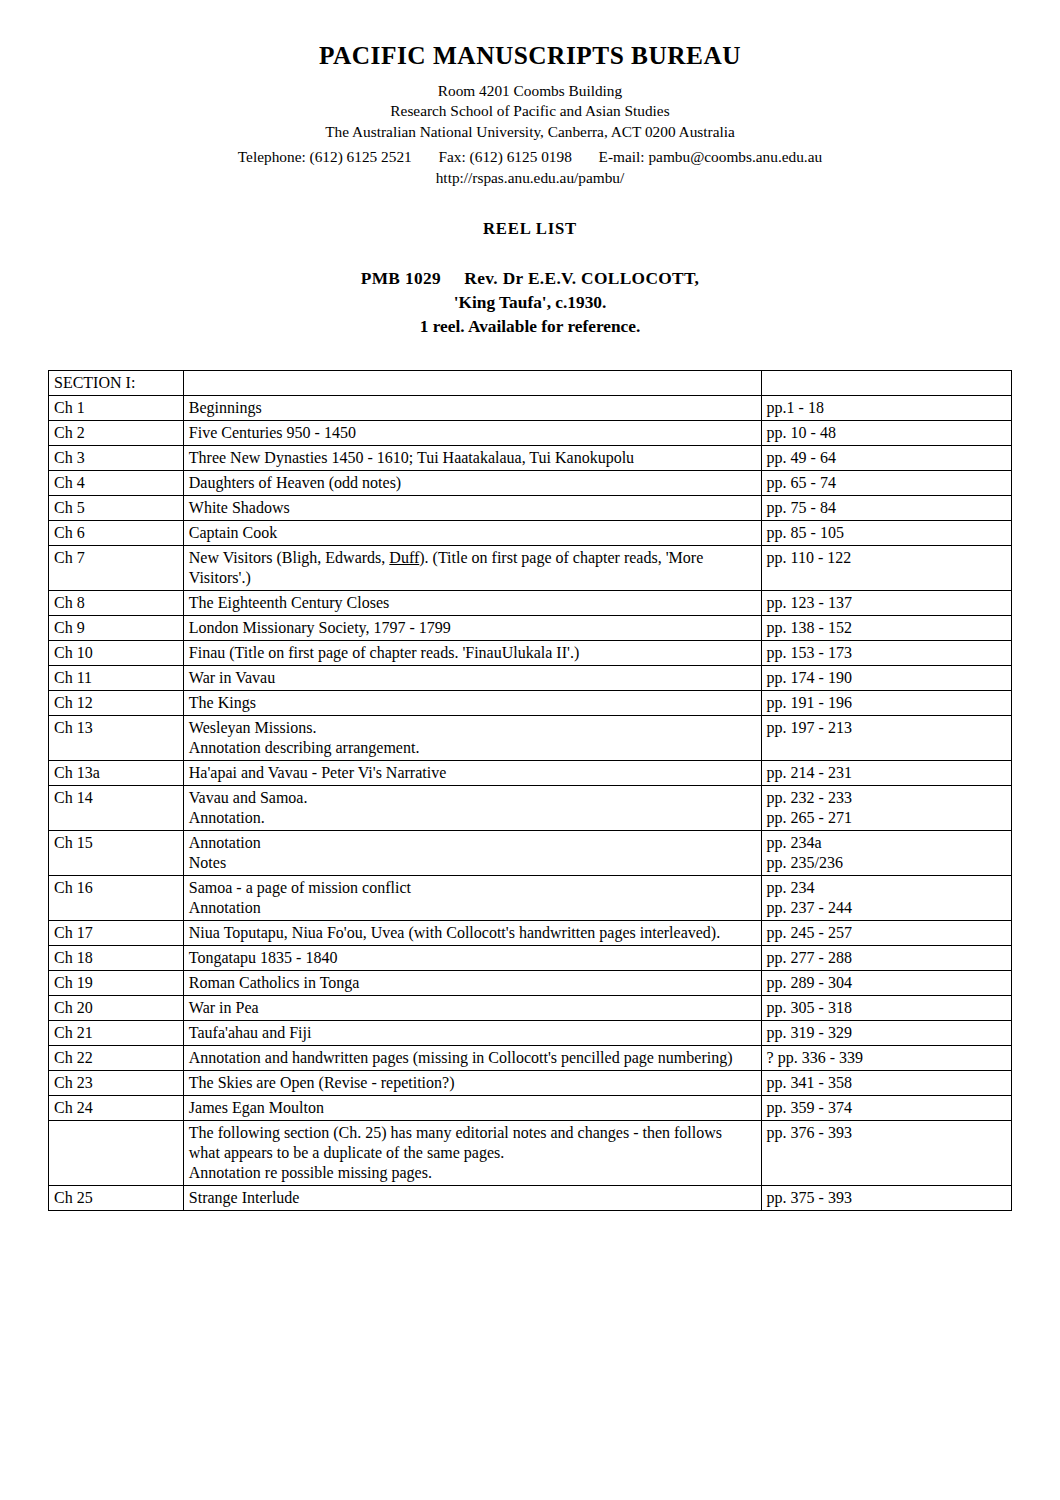PACIFIC MANUSCRIPTS BUREAU
Room 4201 Coombs Building
Research School of Pacific and Asian Studies
The Australian National University, Canberra, ACT 0200 Australia
Telephone: (612) 6125 2521 Fax: (612) 6125 0198 E-mail: pambu@coombs.anu.edu.au
http://rspas.anu.edu.au/pambu/
REEL LIST
PMB 1029 Rev. Dr E.E.V. COLLOCOTT,
'King Taufa', c.1930.
1 reel. Available for reference.
| SECTION I: | | |
| Ch 1 | Beginnings | pp.1 - 18 |
| Ch 2 | Five Centuries 950 - 1450 | pp. 10 - 48 |
| Ch 3 | Three New Dynasties 1450 - 1610; Tui Haatakalaua, Tui Kanokupolu | pp. 49 - 64 |
| Ch 4 | Daughters of Heaven (odd notes) | pp. 65 - 74 |
| Ch 5 | White Shadows | pp. 75 - 84 |
| Ch 6 | Captain Cook | pp. 85 - 105 |
| Ch 7 | New Visitors (Bligh, Edwards, Duff ). (Title on first page of chapter reads, 'More Visitors'.) | pp. 110 - 122 |
| Ch 8 | The Eighteenth Century Closes | pp. 123 - 137 |
| Ch 9 | London Missionary Society, 1797 - 1799 | pp. 138 - 152 |
| Ch 10 | Finau (Title on first page of chapter reads. 'FinauUlukala II'.) | pp. 153 - 173 |
| Ch 11 | War in Vavau | pp. 174 - 190 |
| Ch 12 | The Kings | pp. 191 - 196 |
| Ch 13 | Wesleyan Missions. Annotation describing arrangement. | pp. 197 - 213 |
| Ch 13a | Ha'apai and Vavau - Peter Vi's Narrative | pp. 214 - 231 |
| Ch 14 | Vavau and Samoa. Annotation. | pp. 232 - 233 pp. 265 - 271 |
| Ch 15 | Annotation Notes | pp. 234a pp. 235/236 |
| Ch 16 | Samoa - a page of mission conflict Annotation | pp. 234 pp. 237 - 244 |
| Ch 17 | Niua Toputapu, Niua Fo'ou, Uvea (with Collocott's handwritten pages interleaved). | pp. 245 - 257 |
| Ch 18 | Tongatapu 1835 - 1840 | pp. 277 - 288 |
| Ch 19 | Roman Catholics in Tonga | pp. 289 - 304 |
| Ch 20 | War in Pea | pp. 305 - 318 |
| Ch 21 | Taufa'ahau and Fiji | pp. 319 - 329 |
| Ch 22 | Annotation and handwritten pages (missing in Collocott's pencilled page numbering) | ? pp. 336 - 339 |
| Ch 23 | The Skies are Open (Revise - repetition?) | pp. 341 - 358 |
| Ch 24 | James Egan Moulton | pp. 359 - 374 |
| | The following section (Ch. 25) has many editorial notes and changes - then follows what appears to be a duplicate of the same pages. Annotation re possible missing pages. | pp. 376 - 393 |
| Ch 25 | Strange Interlude | pp. 375 - 393 |